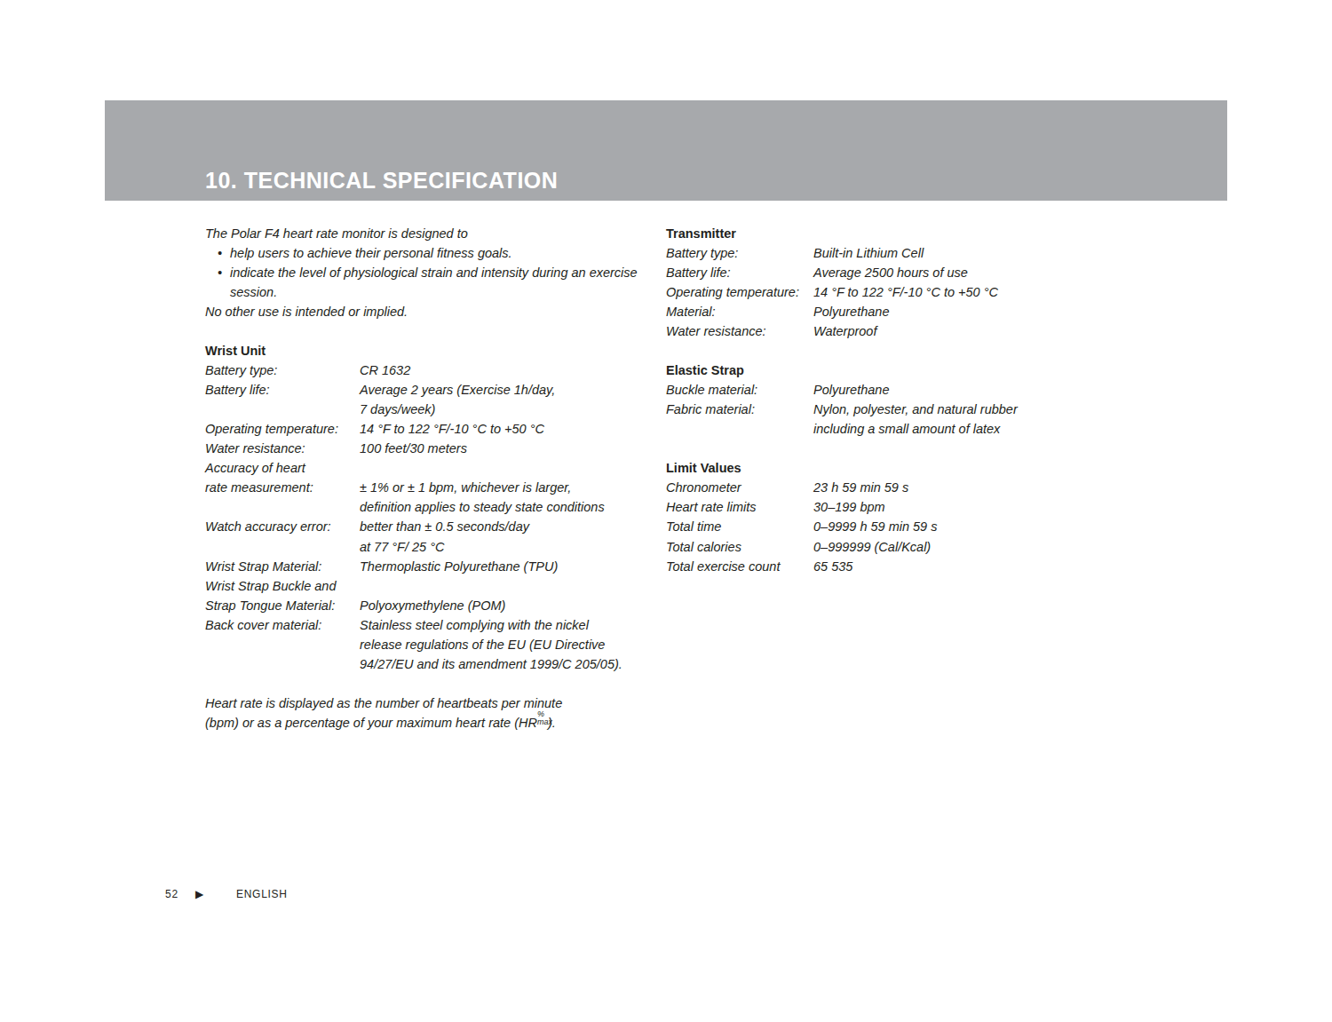10. Technical Specification
The Polar F4 heart rate monitor is designed to
help users to achieve their personal fitness goals.
indicate the level of physiological strain and intensity during an exercise session.
No other use is intended or implied.
Wrist Unit
| Battery type: | CR 1632 |
| Battery life: | Average 2 years (Exercise 1h/day, 7 days/week) |
| Operating temperature: | 14 °F to 122 °F/-10 °C to +50 °C |
| Water resistance: | 100 feet/30 meters |
| Accuracy of heart | |
| rate measurement: | ± 1% or ± 1 bpm, whichever is larger, definition applies to steady state conditions |
| Watch accuracy error: | better than ± 0.5 seconds/day at 77 °F/ 25 °C |
| Wrist Strap Material: | Thermoplastic Polyurethane (TPU) |
| Wrist Strap Buckle and | |
| Strap Tongue Material: | Polyoxymethylene (POM) |
| Back cover material: | Stainless steel complying with the nickel release regulations of the EU (EU Directive 94/27/EU and its amendment 1999/C 205/05). |
Heart rate is displayed as the number of heartbeats per minute
(bpm) or as a percentage of your maximum heart rate (HR% max ).
Transmitter
| Battery type: | Built-in Lithium Cell |
| Battery life: | Average 2500 hours of use |
| Operating temperature: | 14 °F to 122 °F/-10 °C to +50 °C |
| Material: | Polyurethane |
| Water resistance: | Waterproof |
Elastic Strap
| Buckle material: | Polyurethane |
| Fabric material: | Nylon, polyester, and natural rubber including a small amount of latex |
Limit Values
| Chronometer | 23 h 59 min 59 s |
| Heart rate limits | 30–199 bpm |
| Total time | 0–9999 h 59 min 59 s |
| Total calories | 0–999999 (Cal/Kcal) |
| Total exercise count | 65 535 |
52▶ENGLISH